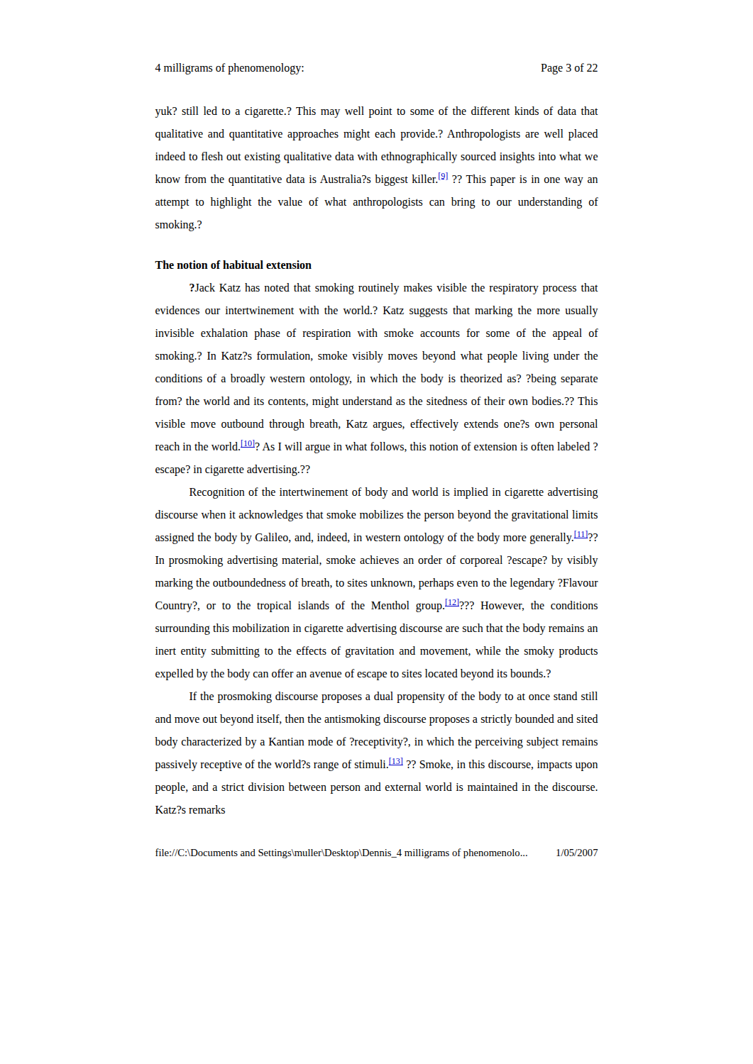4 milligrams of phenomenology:
Page 3 of 22
yuk? still led to a cigarette.? This may well point to some of the different kinds of data that qualitative and quantitative approaches might each provide.? Anthropologists are well placed indeed to flesh out existing qualitative data with ethnographically sourced insights into what we know from the quantitative data is Australia?s biggest killer.[9] ?? This paper is in one way an attempt to highlight the value of what anthropologists can bring to our understanding of smoking.?
The notion of habitual extension
?Jack Katz has noted that smoking routinely makes visible the respiratory process that evidences our intertwinement with the world.? Katz suggests that marking the more usually invisible exhalation phase of respiration with smoke accounts for some of the appeal of smoking.? In Katz?s formulation, smoke visibly moves beyond what people living under the conditions of a broadly western ontology, in which the body is theorized as? ?being separate from? the world and its contents, might understand as the sitedness of their own bodies.?? This visible move outbound through breath, Katz argues, effectively extends one?s own personal reach in the world.[10]? As I will argue in what follows, this notion of extension is often labeled ?escape? in cigarette advertising.??
Recognition of the intertwinement of body and world is implied in cigarette advertising discourse when it acknowledges that smoke mobilizes the person beyond the gravitational limits assigned the body by Galileo, and, indeed, in western ontology of the body more generally.[11]?? In prosmoking advertising material, smoke achieves an order of corporeal ?escape? by visibly marking the outboundedness of breath, to sites unknown, perhaps even to the legendary ?Flavour Country?, or to the tropical islands of the Menthol group.[12]??? However, the conditions surrounding this mobilization in cigarette advertising discourse are such that the body remains an inert entity submitting to the effects of gravitation and movement, while the smoky products expelled by the body can offer an avenue of escape to sites located beyond its bounds.?
If the prosmoking discourse proposes a dual propensity of the body to at once stand still and move out beyond itself, then the antismoking discourse proposes a strictly bounded and sited body characterized by a Kantian mode of ?receptivity?, in which the perceiving subject remains passively receptive of the world?s range of stimuli.[13] ?? Smoke, in this discourse, impacts upon people, and a strict division between person and external world is maintained in the discourse. Katz?s remarks
file://C:\Documents and Settings\muller\Desktop\Dennis_4 milligrams of phenomenolo... 1/05/2007